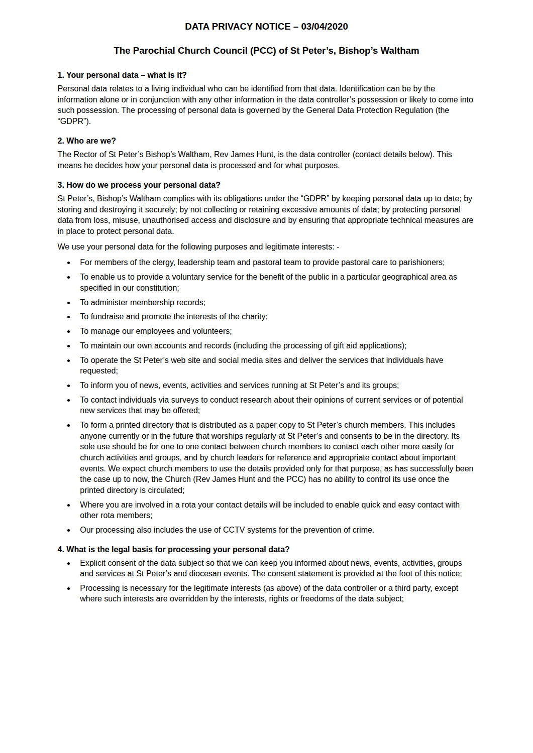DATA PRIVACY NOTICE – 03/04/2020
The Parochial Church Council (PCC) of St Peter’s, Bishop’s Waltham
1. Your personal data – what is it?
Personal data relates to a living individual who can be identified from that data. Identification can be by the information alone or in conjunction with any other information in the data controller’s possession or likely to come into such possession. The processing of personal data is governed by the General Data Protection Regulation (the “GDPR”).
2. Who are we?
The Rector of St Peter’s Bishop’s Waltham, Rev James Hunt, is the data controller (contact details below). This means he decides how your personal data is processed and for what purposes.
3. How do we process your personal data?
St Peter’s, Bishop’s Waltham complies with its obligations under the “GDPR” by keeping personal data up to date; by storing and destroying it securely; by not collecting or retaining excessive amounts of data; by protecting personal data from loss, misuse, unauthorised access and disclosure and by ensuring that appropriate technical measures are in place to protect personal data.
We use your personal data for the following purposes and legitimate interests: -
For members of the clergy, leadership team and pastoral team to provide pastoral care to parishioners;
To enable us to provide a voluntary service for the benefit of the public in a particular geographical area as specified in our constitution;
To administer membership records;
To fundraise and promote the interests of the charity;
To manage our employees and volunteers;
To maintain our own accounts and records (including the processing of gift aid applications);
To operate the St Peter’s web site and social media sites and deliver the services that individuals have requested;
To inform you of news, events, activities and services running at St Peter’s and its groups;
To contact individuals via surveys to conduct research about their opinions of current services or of potential new services that may be offered;
To form a printed directory that is distributed as a paper copy to St Peter’s church members. This includes anyone currently or in the future that worships regularly at St Peter’s and consents to be in the directory. Its sole use should be for one to one contact between church members to contact each other more easily for church activities and groups, and by church leaders for reference and appropriate contact about important events. We expect church members to use the details provided only for that purpose, as has successfully been the case up to now, the Church (Rev James Hunt and the PCC) has no ability to control its use once the printed directory is circulated;
Where you are involved in a rota your contact details will be included to enable quick and easy contact with other rota members;
Our processing also includes the use of CCTV systems for the prevention of crime.
4. What is the legal basis for processing your personal data?
Explicit consent of the data subject so that we can keep you informed about news, events, activities, groups and services at St Peter’s and diocesan events. The consent statement is provided at the foot of this notice;
Processing is necessary for the legitimate interests (as above) of the data controller or a third party, except where such interests are overridden by the interests, rights or freedoms of the data subject;